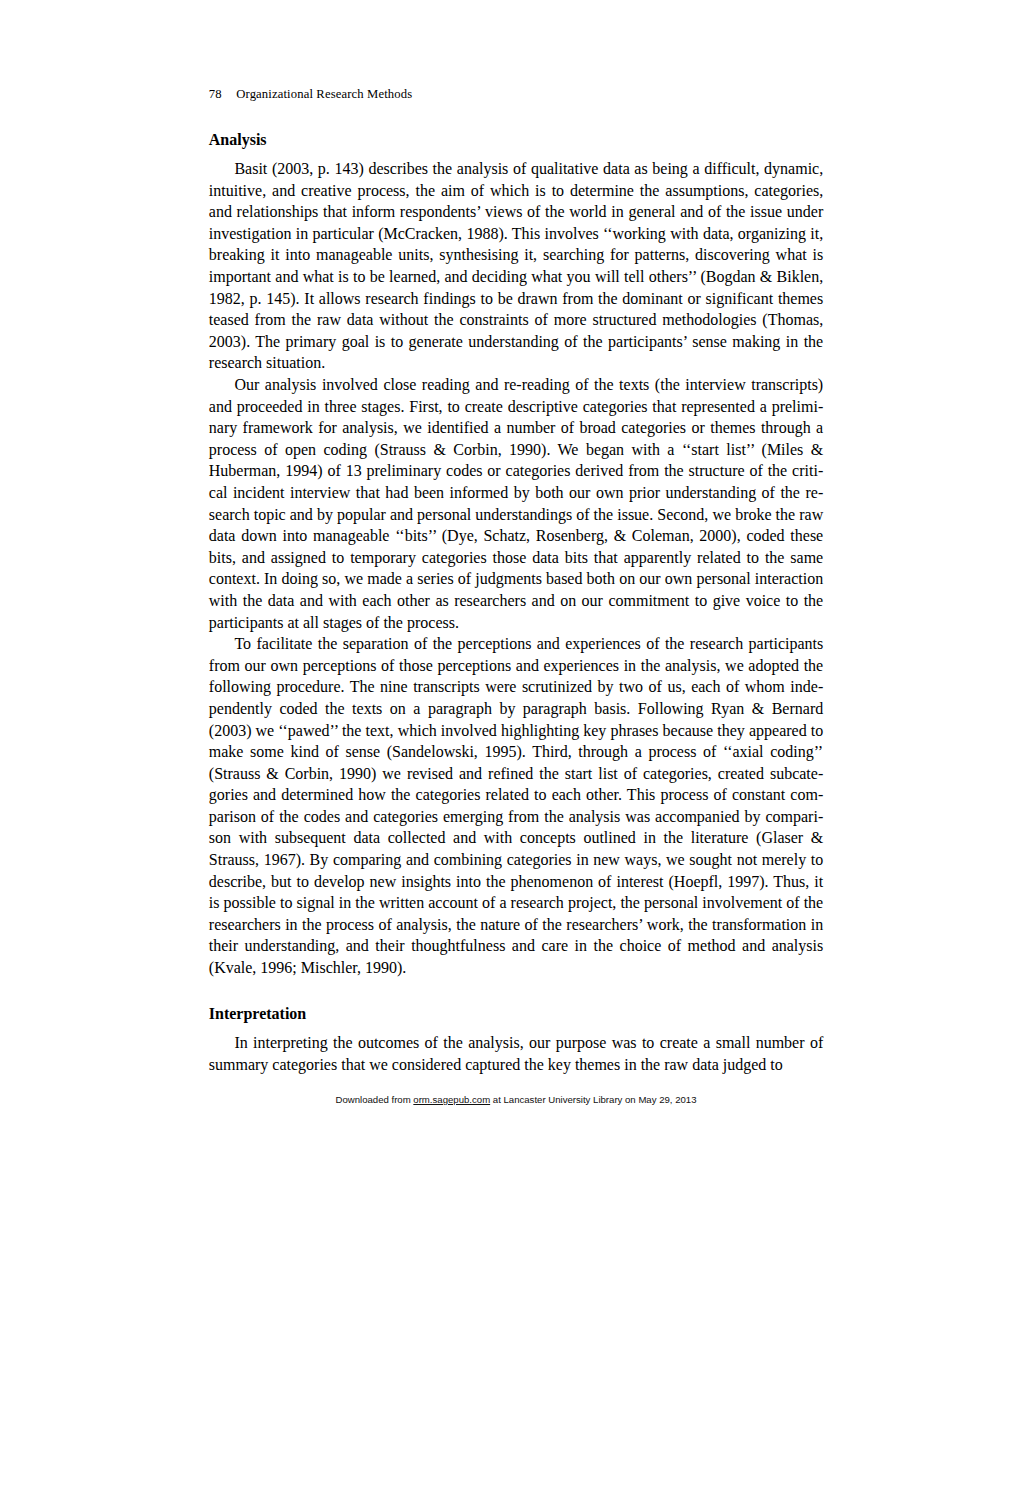78 Organizational Research Methods
Analysis
Basit (2003, p. 143) describes the analysis of qualitative data as being a difficult, dynamic, intuitive, and creative process, the aim of which is to determine the assumptions, categories, and relationships that inform respondents’ views of the world in general and of the issue under investigation in particular (McCracken, 1988). This involves ‘‘working with data, organizing it, breaking it into manageable units, synthesising it, searching for patterns, discovering what is important and what is to be learned, and deciding what you will tell others’’ (Bogdan & Biklen, 1982, p. 145). It allows research findings to be drawn from the dominant or significant themes teased from the raw data without the constraints of more structured methodologies (Thomas, 2003). The primary goal is to generate understanding of the participants’ sense making in the research situation.
Our analysis involved close reading and re-reading of the texts (the interview transcripts) and proceeded in three stages. First, to create descriptive categories that represented a preliminary framework for analysis, we identified a number of broad categories or themes through a process of open coding (Strauss & Corbin, 1990). We began with a ‘‘start list’’ (Miles & Huberman, 1994) of 13 preliminary codes or categories derived from the structure of the critical incident interview that had been informed by both our own prior understanding of the research topic and by popular and personal understandings of the issue. Second, we broke the raw data down into manageable ‘‘bits’’ (Dye, Schatz, Rosenberg, & Coleman, 2000), coded these bits, and assigned to temporary categories those data bits that apparently related to the same context. In doing so, we made a series of judgments based both on our own personal interaction with the data and with each other as researchers and on our commitment to give voice to the participants at all stages of the process.
To facilitate the separation of the perceptions and experiences of the research participants from our own perceptions of those perceptions and experiences in the analysis, we adopted the following procedure. The nine transcripts were scrutinized by two of us, each of whom independently coded the texts on a paragraph by paragraph basis. Following Ryan & Bernard (2003) we ‘‘pawed’’ the text, which involved highlighting key phrases because they appeared to make some kind of sense (Sandelowski, 1995). Third, through a process of ‘‘axial coding’’ (Strauss & Corbin, 1990) we revised and refined the start list of categories, created subcategories and determined how the categories related to each other. This process of constant comparison of the codes and categories emerging from the analysis was accompanied by comparison with subsequent data collected and with concepts outlined in the literature (Glaser & Strauss, 1967). By comparing and combining categories in new ways, we sought not merely to describe, but to develop new insights into the phenomenon of interest (Hoepfl, 1997). Thus, it is possible to signal in the written account of a research project, the personal involvement of the researchers in the process of analysis, the nature of the researchers’ work, the transformation in their understanding, and their thoughtfulness and care in the choice of method and analysis (Kvale, 1996; Mischler, 1990).
Interpretation
In interpreting the outcomes of the analysis, our purpose was to create a small number of summary categories that we considered captured the key themes in the raw data judged to
Downloaded from orm.sagepub.com at Lancaster University Library on May 29, 2013